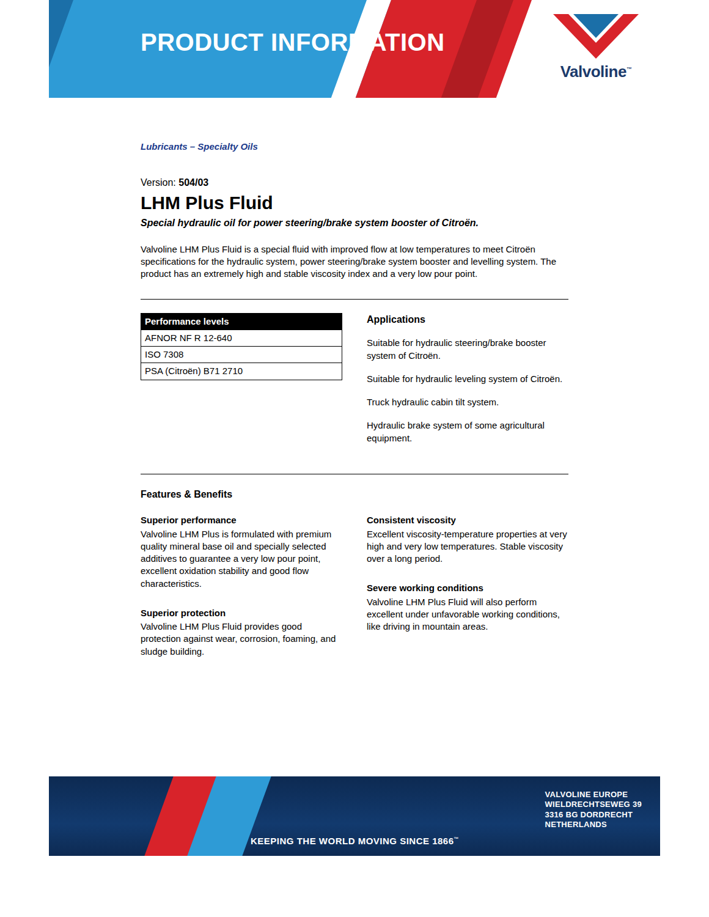PRODUCT INFORMATION
Valvoline™
Lubricants – Specialty Oils
Version: 504/03
LHM Plus Fluid
Special hydraulic oil for power steering/brake system booster of Citroën.
Valvoline LHM Plus Fluid is a special fluid with improved flow at low temperatures to meet Citroën specifications for the hydraulic system, power steering/brake system booster and levelling system. The product has an extremely high and stable viscosity index and a very low pour point.
| Performance levels |
| --- |
| AFNOR NF R 12-640 |
| ISO 7308 |
| PSA (Citroën) B71 2710 |
Applications
Suitable for hydraulic steering/brake booster system of Citroën.
Suitable for hydraulic leveling system of Citroën.
Truck hydraulic cabin tilt system.
Hydraulic brake system of some agricultural equipment.
Features & Benefits
Superior performance
Valvoline LHM Plus is formulated with premium quality mineral base oil and specially selected additives to guarantee a very low pour point, excellent oxidation stability and good flow characteristics.
Superior protection
Valvoline LHM Plus Fluid provides good protection against wear, corrosion, foaming, and sludge building.
Consistent viscosity
Excellent viscosity-temperature properties at very high and very low temperatures. Stable viscosity over a long period.
Severe working conditions
Valvoline LHM Plus Fluid will also perform excellent under unfavorable working conditions, like driving in mountain areas.
KEEPING THE WORLD MOVING SINCE 1866™
VALVOLINE EUROPE
WIELDRECHTSEWEG 39
3316 BG DORDRECHT
NETHERLANDS